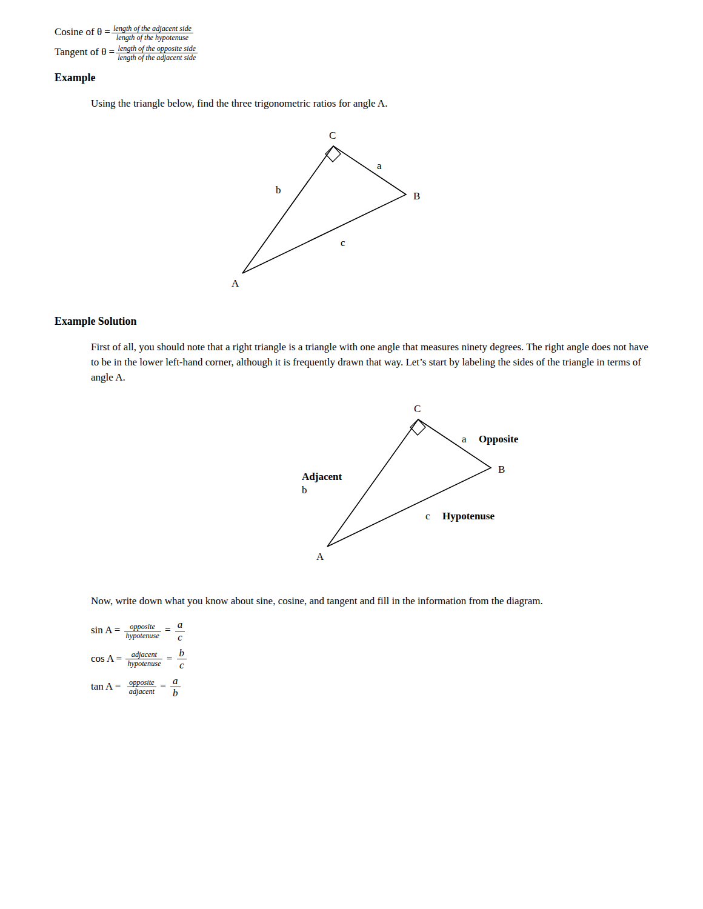Cosine of θ =length of the adjacent side length of the hypotenuse
Tangent of θ =length of the opposite side length of the adjacent side
Example
Using the triangle below, find the three trigonometric ratios for angle A.
C B A a b c
Example Solution
First of all, you should note that a right triangle is a triangle with one angle that measures ninety degrees. The right angle does not have to be in the lower left-hand corner, although it is frequently drawn that way. Let’s start by labeling the sides of the triangle in terms of angle A.
C B A a Opposite Adjacent b c Hypotenuse
Now, write down what you know about sine, cosine, and tangent and fill in the information from the diagram.
sin A = opposite hypotenuse = ac
cos A = adjacent hypotenuse = bc
tan A = opposite adjacent = ab